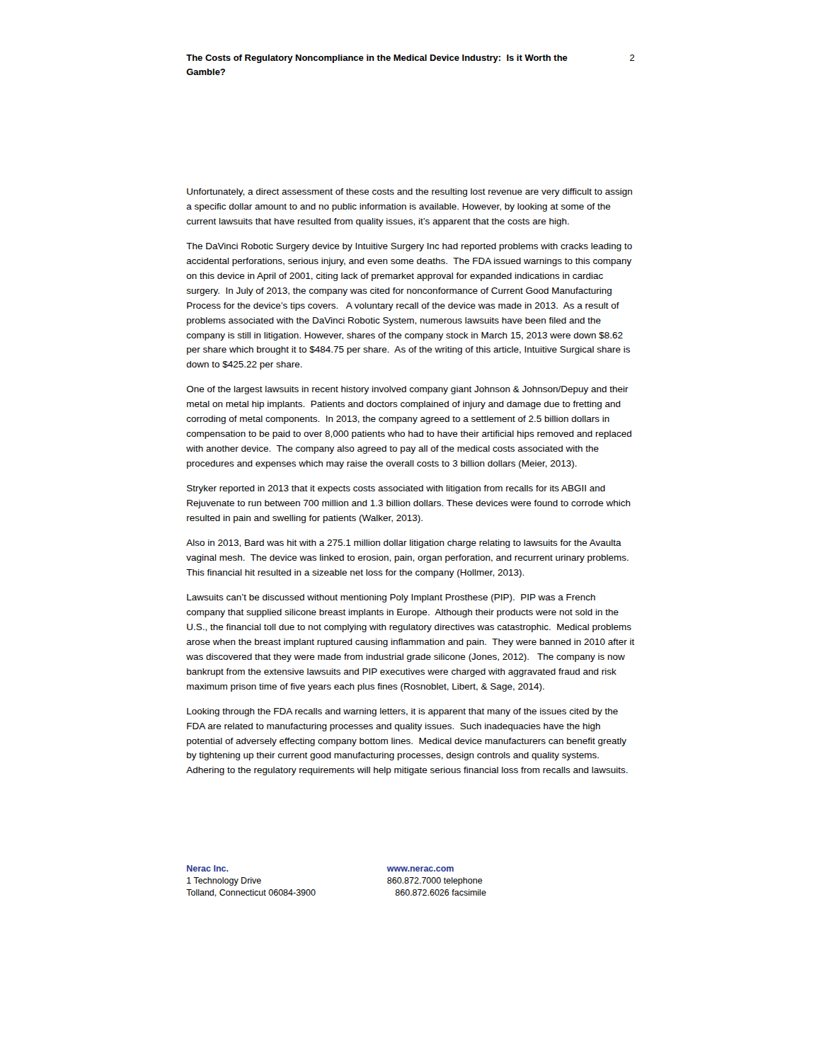The Costs of Regulatory Noncompliance in the Medical Device Industry: Is it Worth the Gamble?
2
Unfortunately, a direct assessment of these costs and the resulting lost revenue are very difficult to assign a specific dollar amount to and no public information is available. However, by looking at some of the current lawsuits that have resulted from quality issues, it’s apparent that the costs are high.
The DaVinci Robotic Surgery device by Intuitive Surgery Inc had reported problems with cracks leading to accidental perforations, serious injury, and even some deaths. The FDA issued warnings to this company on this device in April of 2001, citing lack of premarket approval for expanded indications in cardiac surgery. In July of 2013, the company was cited for nonconformance of Current Good Manufacturing Process for the device’s tips covers. A voluntary recall of the device was made in 2013. As a result of problems associated with the DaVinci Robotic System, numerous lawsuits have been filed and the company is still in litigation. However, shares of the company stock in March 15, 2013 were down $8.62 per share which brought it to $484.75 per share. As of the writing of this article, Intuitive Surgical share is down to $425.22 per share.
One of the largest lawsuits in recent history involved company giant Johnson & Johnson/Depuy and their metal on metal hip implants. Patients and doctors complained of injury and damage due to fretting and corroding of metal components. In 2013, the company agreed to a settlement of 2.5 billion dollars in compensation to be paid to over 8,000 patients who had to have their artificial hips removed and replaced with another device. The company also agreed to pay all of the medical costs associated with the procedures and expenses which may raise the overall costs to 3 billion dollars (Meier, 2013).
Stryker reported in 2013 that it expects costs associated with litigation from recalls for its ABGII and Rejuvenate to run between 700 million and 1.3 billion dollars. These devices were found to corrode which resulted in pain and swelling for patients (Walker, 2013).
Also in 2013, Bard was hit with a 275.1 million dollar litigation charge relating to lawsuits for the Avaulta vaginal mesh. The device was linked to erosion, pain, organ perforation, and recurrent urinary problems. This financial hit resulted in a sizeable net loss for the company (Hollmer, 2013).
Lawsuits can’t be discussed without mentioning Poly Implant Prosthese (PIP). PIP was a French company that supplied silicone breast implants in Europe. Although their products were not sold in the U.S., the financial toll due to not complying with regulatory directives was catastrophic. Medical problems arose when the breast implant ruptured causing inflammation and pain. They were banned in 2010 after it was discovered that they were made from industrial grade silicone (Jones, 2012). The company is now bankrupt from the extensive lawsuits and PIP executives were charged with aggravated fraud and risk maximum prison time of five years each plus fines (Rosnoblet, Libert, & Sage, 2014).
Looking through the FDA recalls and warning letters, it is apparent that many of the issues cited by the FDA are related to manufacturing processes and quality issues. Such inadequacies have the high potential of adversely effecting company bottom lines. Medical device manufacturers can benefit greatly by tightening up their current good manufacturing processes, design controls and quality systems. Adhering to the regulatory requirements will help mitigate serious financial loss from recalls and lawsuits.
Nerac Inc.
1 Technology Drive
Tolland, Connecticut 06084-3900
www.nerac.com
860.872.7000 telephone
860.872.6026 facsimile